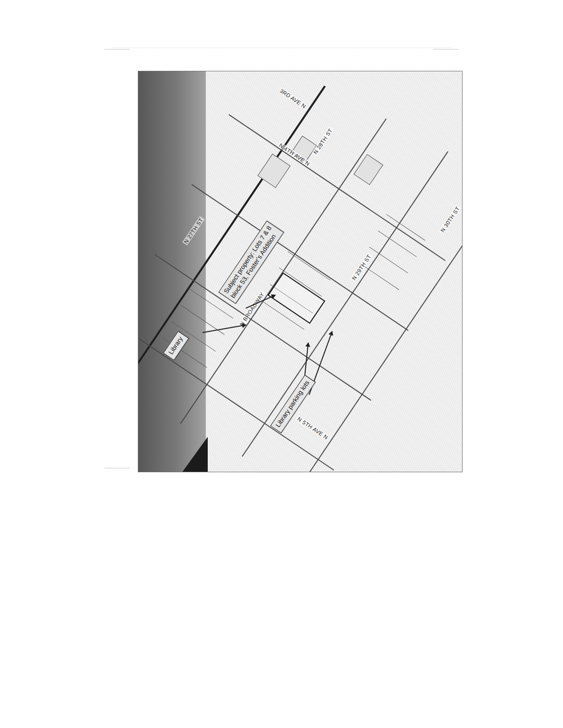N 27TH ST N 4TH AVE N 3RD AVE N N 28TH ST N BROADWAY N 29TH ST N 5TH AVE N N 30TH ST Subject property: Lots 7 & 8
block 53, Foster's Addition Library Library parking lots
Text appearing on the map: Subject property: Lots 7 & 8, block 53, Foster's Addition. Library. Library parking lots. Street names: N 27TH ST, N 28TH ST, N 29TH ST, N 30TH ST, N BROADWAY, 3RD AVE N, N 4TH AVE N, N 5TH AVE N.